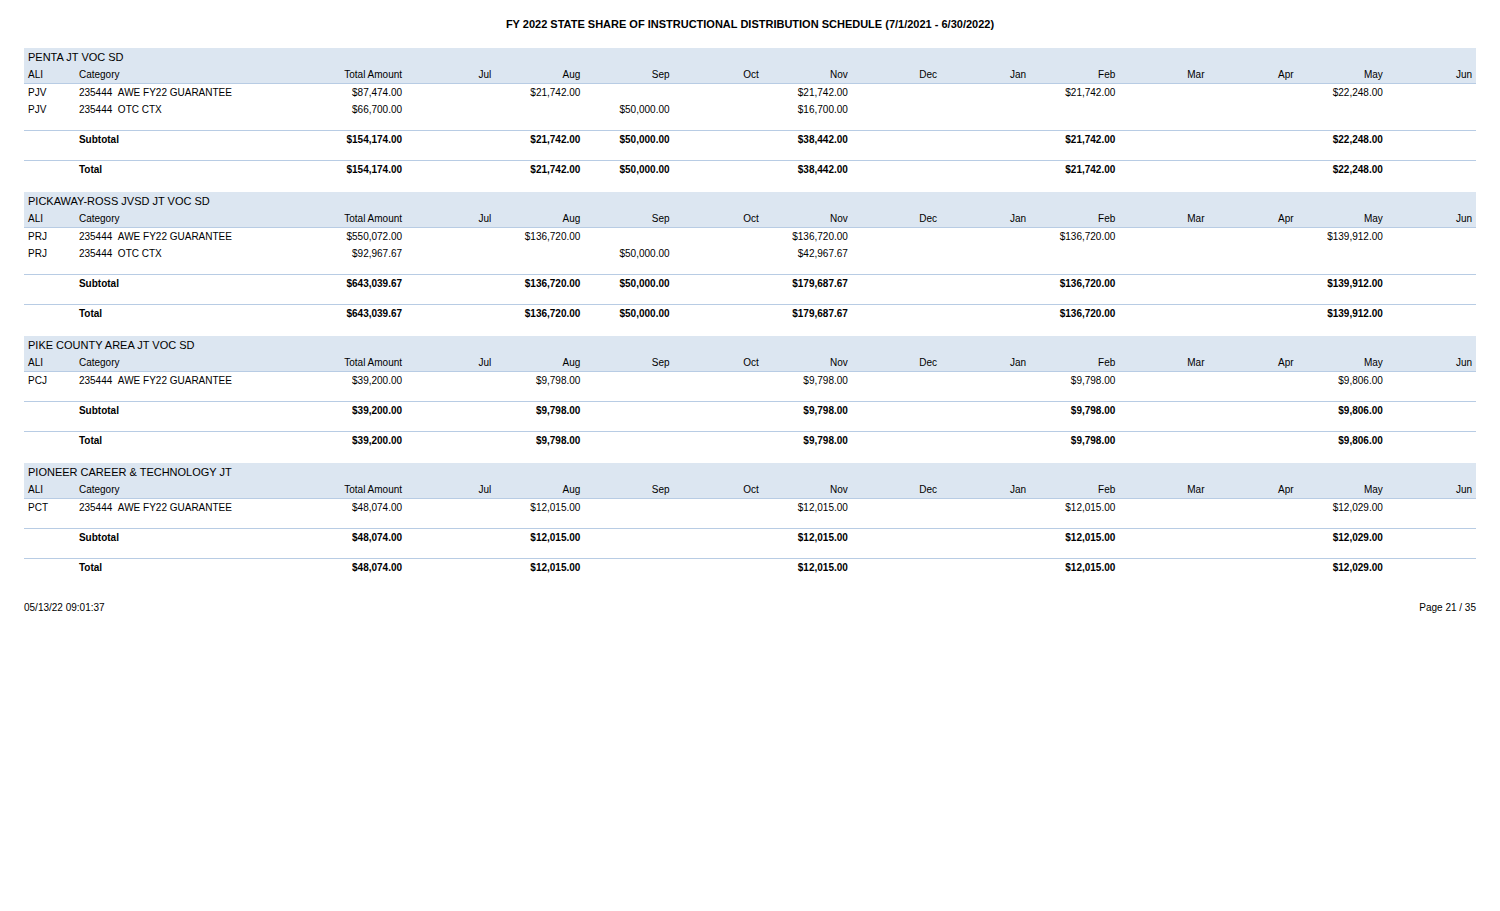FY 2022 STATE SHARE OF INSTRUCTIONAL DISTRIBUTION SCHEDULE (7/1/2021 - 6/30/2022)
PENTA JT VOC SD
| ALI | Category | Total Amount | Jul | Aug | Sep | Oct | Nov | Dec | Jan | Feb | Mar | Apr | May | Jun |
| --- | --- | --- | --- | --- | --- | --- | --- | --- | --- | --- | --- | --- | --- | --- |
| PJV | 235444 AWE FY22 GUARANTEE | $87,474.00 | | $21,742.00 | | | $21,742.00 | | | $21,742.00 | | | $22,248.00 | |
| PJV | 235444 OTC CTX | $66,700.00 | | | $50,000.00 | | $16,700.00 | | | | | | | |
| | Subtotal | $154,174.00 | | $21,742.00 | $50,000.00 | | $38,442.00 | | | $21,742.00 | | | $22,248.00 | |
| | Total | $154,174.00 | | $21,742.00 | $50,000.00 | | $38,442.00 | | | $21,742.00 | | | $22,248.00 | |
PICKAWAY-ROSS JVSD JT VOC SD
| ALI | Category | Total Amount | Jul | Aug | Sep | Oct | Nov | Dec | Jan | Feb | Mar | Apr | May | Jun |
| --- | --- | --- | --- | --- | --- | --- | --- | --- | --- | --- | --- | --- | --- | --- |
| PRJ | 235444 AWE FY22 GUARANTEE | $550,072.00 | | $136,720.00 | | | $136,720.00 | | | $136,720.00 | | | $139,912.00 | |
| PRJ | 235444 OTC CTX | $92,967.67 | | | $50,000.00 | | $42,967.67 | | | | | | | |
| | Subtotal | $643,039.67 | | $136,720.00 | $50,000.00 | | $179,687.67 | | | $136,720.00 | | | $139,912.00 | |
| | Total | $643,039.67 | | $136,720.00 | $50,000.00 | | $179,687.67 | | | $136,720.00 | | | $139,912.00 | |
PIKE COUNTY AREA JT VOC SD
| ALI | Category | Total Amount | Jul | Aug | Sep | Oct | Nov | Dec | Jan | Feb | Mar | Apr | May | Jun |
| --- | --- | --- | --- | --- | --- | --- | --- | --- | --- | --- | --- | --- | --- | --- |
| PCJ | 235444 AWE FY22 GUARANTEE | $39,200.00 | | $9,798.00 | | | $9,798.00 | | | $9,798.00 | | | $9,806.00 | |
| | Subtotal | $39,200.00 | | $9,798.00 | | | $9,798.00 | | | $9,798.00 | | | $9,806.00 | |
| | Total | $39,200.00 | | $9,798.00 | | | $9,798.00 | | | $9,798.00 | | | $9,806.00 | |
PIONEER CAREER & TECHNOLOGY JT
| ALI | Category | Total Amount | Jul | Aug | Sep | Oct | Nov | Dec | Jan | Feb | Mar | Apr | May | Jun |
| --- | --- | --- | --- | --- | --- | --- | --- | --- | --- | --- | --- | --- | --- | --- |
| PCT | 235444 AWE FY22 GUARANTEE | $48,074.00 | | $12,015.00 | | | $12,015.00 | | | $12,015.00 | | | $12,029.00 | |
| | Subtotal | $48,074.00 | | $12,015.00 | | | $12,015.00 | | | $12,015.00 | | | $12,029.00 | |
| | Total | $48,074.00 | | $12,015.00 | | | $12,015.00 | | | $12,015.00 | | | $12,029.00 | |
05/13/22 09:01:37 Page 21 / 35